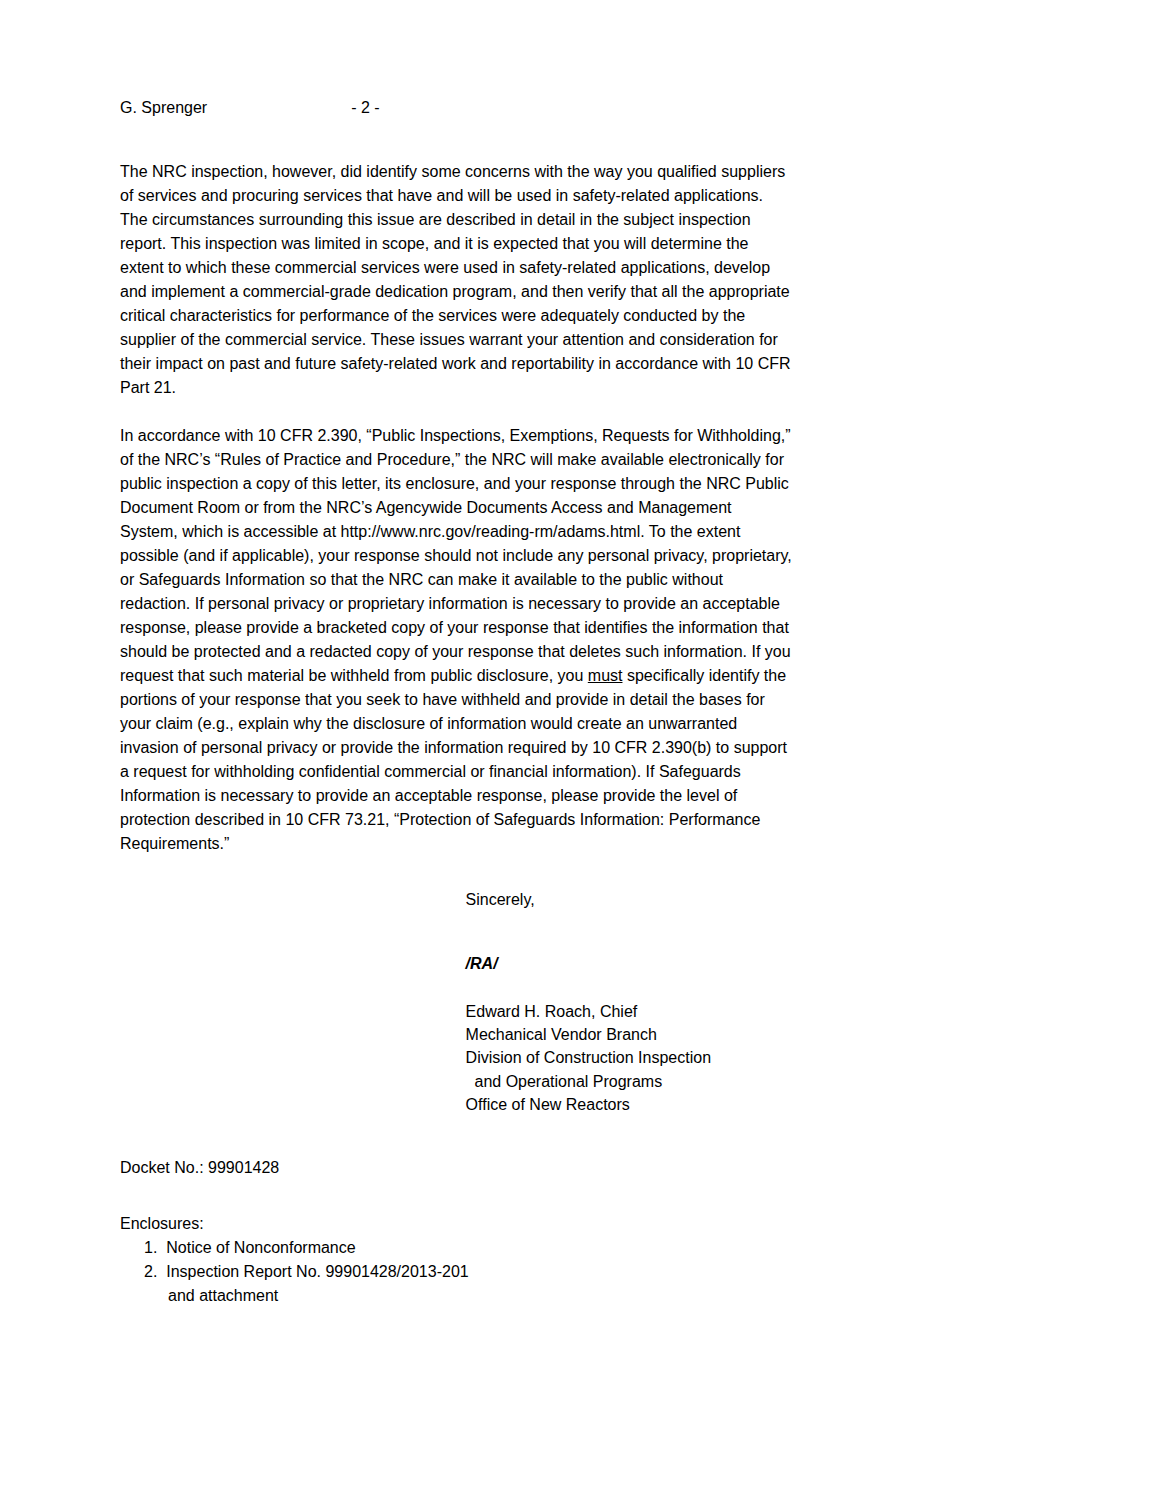G. Sprenger - 2 -
The NRC inspection, however, did identify some concerns with the way you qualified suppliers of services and procuring services that have and will be used in safety-related applications. The circumstances surrounding this issue are described in detail in the subject inspection report. This inspection was limited in scope, and it is expected that you will determine the extent to which these commercial services were used in safety-related applications, develop and implement a commercial-grade dedication program, and then verify that all the appropriate critical characteristics for performance of the services were adequately conducted by the supplier of the commercial service. These issues warrant your attention and consideration for their impact on past and future safety-related work and reportability in accordance with 10 CFR Part 21.
In accordance with 10 CFR 2.390, “Public Inspections, Exemptions, Requests for Withholding,” of the NRC’s “Rules of Practice and Procedure,” the NRC will make available electronically for public inspection a copy of this letter, its enclosure, and your response through the NRC Public Document Room or from the NRC’s Agencywide Documents Access and Management System, which is accessible at http://www.nrc.gov/reading-rm/adams.html. To the extent possible (and if applicable), your response should not include any personal privacy, proprietary, or Safeguards Information so that the NRC can make it available to the public without redaction. If personal privacy or proprietary information is necessary to provide an acceptable response, please provide a bracketed copy of your response that identifies the information that should be protected and a redacted copy of your response that deletes such information. If you request that such material be withheld from public disclosure, you must specifically identify the portions of your response that you seek to have withheld and provide in detail the bases for your claim (e.g., explain why the disclosure of information would create an unwarranted invasion of personal privacy or provide the information required by 10 CFR 2.390(b) to support a request for withholding confidential commercial or financial information). If Safeguards Information is necessary to provide an acceptable response, please provide the level of protection described in 10 CFR 73.21, “Protection of Safeguards Information: Performance Requirements.”
Sincerely,
/RA/
Edward H. Roach, Chief
Mechanical Vendor Branch
Division of Construction Inspection
and Operational Programs
Office of New Reactors
Docket No.: 99901428
Enclosures:
1. Notice of Nonconformance
2. Inspection Report No. 99901428/2013-201
and attachment